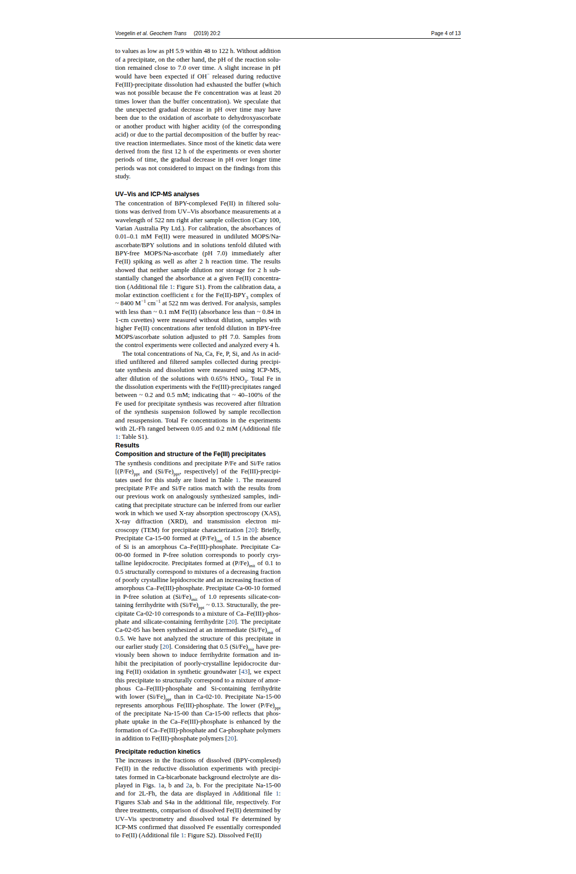Voegelin et al. Geochem Trans (2019) 20:2
Page 4 of 13
to values as low as pH 5.9 within 48 to 122 h. Without addition of a precipitate, on the other hand, the pH of the reaction solution remained close to 7.0 over time. A slight increase in pH would have been expected if OH− released during reductive Fe(III)-precipitate dissolution had exhausted the buffer (which was not possible because the Fe concentration was at least 20 times lower than the buffer concentration). We speculate that the unexpected gradual decrease in pH over time may have been due to the oxidation of ascorbate to dehydroxyascorbate or another product with higher acidity (of the corresponding acid) or due to the partial decomposition of the buffer by reactive reaction intermediates. Since most of the kinetic data were derived from the first 12 h of the experiments or even shorter periods of time, the gradual decrease in pH over longer time periods was not considered to impact on the findings from this study.
UV–Vis and ICP-MS analyses
The concentration of BPY-complexed Fe(II) in filtered solutions was derived from UV–Vis absorbance measurements at a wavelength of 522 nm right after sample collection (Cary 100, Varian Australia Pty Ltd.). For calibration, the absorbances of 0.01–0.1 mM Fe(II) were measured in undiluted MOPS/Na-ascorbate/BPY solutions and in solutions tenfold diluted with BPY-free MOPS/Na-ascorbate (pH 7.0) immediately after Fe(II) spiking as well as after 2 h reaction time. The results showed that neither sample dilution nor storage for 2 h substantially changed the absorbance at a given Fe(II) concentration (Additional file 1: Figure S1). From the calibration data, a molar extinction coefficient ε for the Fe(II)-BPY3 complex of ~ 8400 M−1 cm−1 at 522 nm was derived. For analysis, samples with less than ~ 0.1 mM Fe(II) (absorbance less than ~ 0.84 in 1-cm cuvettes) were measured without dilution, samples with higher Fe(II) concentrations after tenfold dilution in BPY-free MOPS/ascorbate solution adjusted to pH 7.0. Samples from the control experiments were collected and analyzed every 4 h.
The total concentrations of Na, Ca, Fe, P, Si, and As in acidified unfiltered and filtered samples collected during precipitate synthesis and dissolution were measured using ICP-MS, after dilution of the solutions with 0.65% HNO3. Total Fe in the dissolution experiments with the Fe(III)-precipitates ranged between ~ 0.2 and 0.5 mM; indicating that ~ 40–100% of the Fe used for precipitate synthesis was recovered after filtration of the synthesis suspension followed by sample recollection and resuspension. Total Fe concentrations in the experiments with 2L-Fh ranged between 0.05 and 0.2 mM (Additional file 1: Table S1).
Results
Composition and structure of the Fe(III) precipitates
The synthesis conditions and precipitate P/Fe and Si/Fe ratios [(P/Fe)ppt and (Si/Fe)ppt, respectively] of the Fe(III)-precipitates used for this study are listed in Table 1. The measured precipitate P/Fe and Si/Fe ratios match with the results from our previous work on analogously synthesized samples, indicating that precipitate structure can be inferred from our earlier work in which we used X-ray absorption spectroscopy (XAS), X-ray diffraction (XRD), and transmission electron microscopy (TEM) for precipitate characterization [20]: Briefly, Precipitate Ca-15-00 formed at (P/Fe)init of 1.5 in the absence of Si is an amorphous Ca–Fe(III)-phosphate. Precipitate Ca-00-00 formed in P-free solution corresponds to poorly crystalline lepidocrocite. Precipitates formed at (P/Fe)init of 0.1 to 0.5 structurally correspond to mixtures of a decreasing fraction of poorly crystalline lepidocrocite and an increasing fraction of amorphous Ca–Fe(III)-phosphate. Precipitate Ca-00-10 formed in P-free solution at (Si/Fe)init of 1.0 represents silicate-containing ferrihydrite with (Si/Fe)ppt ~ 0.13. Structurally, the precipitate Ca-02-10 corresponds to a mixture of Ca–Fe(III)-phosphate and silicate-containing ferrihydrite [20]. The precipitate Ca-02-05 has been synthesized at an intermediate (Si/Fe)init of 0.5. We have not analyzed the structure of this precipitate in our earlier study [20]. Considering that 0.5 (Si/Fe)init have previously been shown to induce ferrihydrite formation and inhibit the precipitation of poorly-crystalline lepidocrocite during Fe(II) oxidation in synthetic groundwater [43], we expect this precipitate to structurally correspond to a mixture of amorphous Ca–Fe(III)-phosphate and Si-containing ferrihydrite with lower (Si/Fe)ppt than in Ca-02-10. Precipitate Na-15-00 represents amorphous Fe(III)-phosphate. The lower (P/Fe)ppt of the precipitate Na-15-00 than Ca-15-00 reflects that phosphate uptake in the Ca–Fe(III)-phosphate is enhanced by the formation of Ca–Fe(III)-phosphate and Ca-phosphate polymers in addition to Fe(III)-phosphate polymers [20].
Precipitate reduction kinetics
The increases in the fractions of dissolved (BPY-complexed) Fe(II) in the reductive dissolution experiments with precipitates formed in Ca-bicarbonate background electrolyte are displayed in Figs. 1a, b and 2a, b. For the precipitate Na-15-00 and for 2L-Fh, the data are displayed in Additional file 1: Figures S3ab and S4a in the additional file, respectively. For three treatments, comparison of dissolved Fe(II) determined by UV–Vis spectrometry and dissolved total Fe determined by ICP-MS confirmed that dissolved Fe essentially corresponded to Fe(II) (Additional file 1: Figure S2). Dissolved Fe(II)